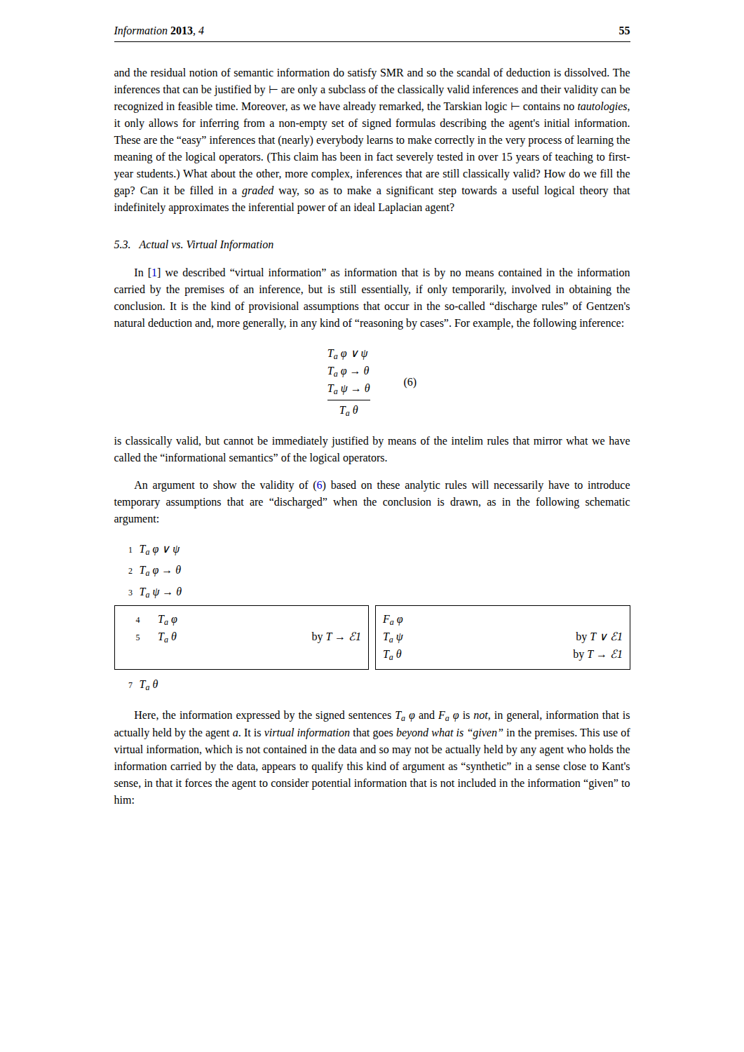Information 2013, 4
55
and the residual notion of semantic information do satisfy SMR and so the scandal of deduction is dissolved. The inferences that can be justified by ⊢ are only a subclass of the classically valid inferences and their validity can be recognized in feasible time. Moreover, as we have already remarked, the Tarskian logic ⊢ contains no tautologies, it only allows for inferring from a non-empty set of signed formulas describing the agent's initial information. These are the “easy” inferences that (nearly) everybody learns to make correctly in the very process of learning the meaning of the logical operators. (This claim has been in fact severely tested in over 15 years of teaching to first-year students.) What about the other, more complex, inferences that are still classically valid? How do we fill the gap? Can it be filled in a graded way, so as to make a significant step towards a useful logical theory that indefinitely approximates the inferential power of an ideal Laplacian agent?
5.3. Actual vs. Virtual Information
In [1] we described “virtual information” as information that is by no means contained in the information carried by the premises of an inference, but is still essentially, if only temporarily, involved in obtaining the conclusion. It is the kind of provisional assumptions that occur in the so-called “discharge rules” of Gentzen's natural deduction and, more generally, in any kind of “reasoning by cases”. For example, the following inference:
Ta φ ∨ ψ
Ta φ → θ
Ta ψ → θ
Ta θ
(6)
is classically valid, but cannot be immediately justified by means of the intelim rules that mirror what we have called the “informational semantics” of the logical operators.
An argument to show the validity of (6) based on these analytic rules will necessarily have to introduce temporary assumptions that are “discharged” when the conclusion is drawn, as in the following schematic argument:
1
Ta φ ∨ ψ
2
Ta φ → θ
3
Ta ψ → θ
4
Ta φ
5
Ta θ
by T → ℰ1
Fa φ
Ta ψ
by T ∨ ℰ1
Ta θ
by T → ℰ1
7
Ta θ
Here, the information expressed by the signed sentences Ta φ and Fa φ is not, in general, information that is actually held by the agent a. It is virtual information that goes beyond what is “given” in the premises. This use of virtual information, which is not contained in the data and so may not be actually held by any agent who holds the information carried by the data, appears to qualify this kind of argument as “synthetic” in a sense close to Kant's sense, in that it forces the agent to consider potential information that is not included in the information “given” to him: